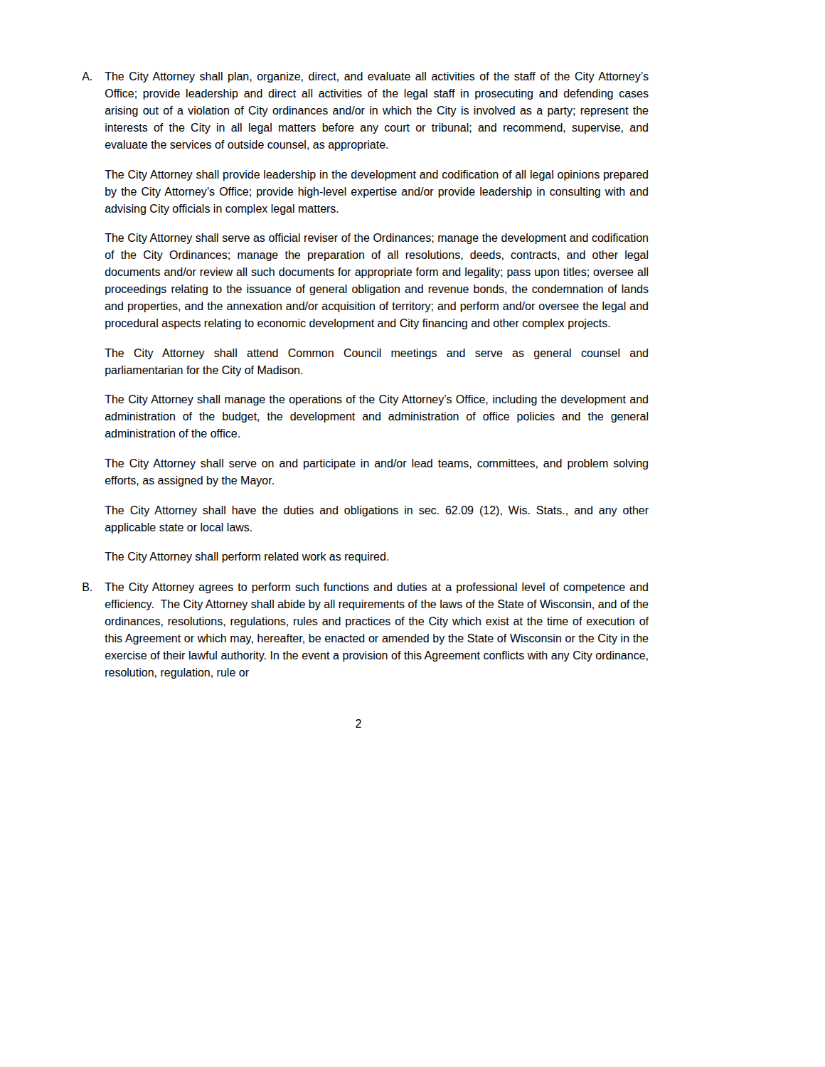A.
The City Attorney shall plan, organize, direct, and evaluate all activities of the staff of the City Attorney’s Office; provide leadership and direct all activities of the legal staff in prosecuting and defending cases arising out of a violation of City ordinances and/or in which the City is involved as a party; represent the interests of the City in all legal matters before any court or tribunal; and recommend, supervise, and evaluate the services of outside counsel, as appropriate.
The City Attorney shall provide leadership in the development and codification of all legal opinions prepared by the City Attorney’s Office; provide high-level expertise and/or provide leadership in consulting with and advising City officials in complex legal matters.
The City Attorney shall serve as official reviser of the Ordinances; manage the development and codification of the City Ordinances; manage the preparation of all resolutions, deeds, contracts, and other legal documents and/or review all such documents for appropriate form and legality; pass upon titles; oversee all proceedings relating to the issuance of general obligation and revenue bonds, the condemnation of lands and properties, and the annexation and/or acquisition of territory; and perform and/or oversee the legal and procedural aspects relating to economic development and City financing and other complex projects.
The City Attorney shall attend Common Council meetings and serve as general counsel and parliamentarian for the City of Madison.
The City Attorney shall manage the operations of the City Attorney’s Office, including the development and administration of the budget, the development and administration of office policies and the general administration of the office.
The City Attorney shall serve on and participate in and/or lead teams, committees, and problem solving efforts, as assigned by the Mayor.
The City Attorney shall have the duties and obligations in sec. 62.09 (12), Wis. Stats., and any other applicable state or local laws.
The City Attorney shall perform related work as required.
B.
The City Attorney agrees to perform such functions and duties at a professional level of competence and efficiency. The City Attorney shall abide by all requirements of the laws of the State of Wisconsin, and of the ordinances, resolutions, regulations, rules and practices of the City which exist at the time of execution of this Agreement or which may, hereafter, be enacted or amended by the State of Wisconsin or the City in the exercise of their lawful authority. In the event a provision of this Agreement conflicts with any City ordinance, resolution, regulation, rule or
2